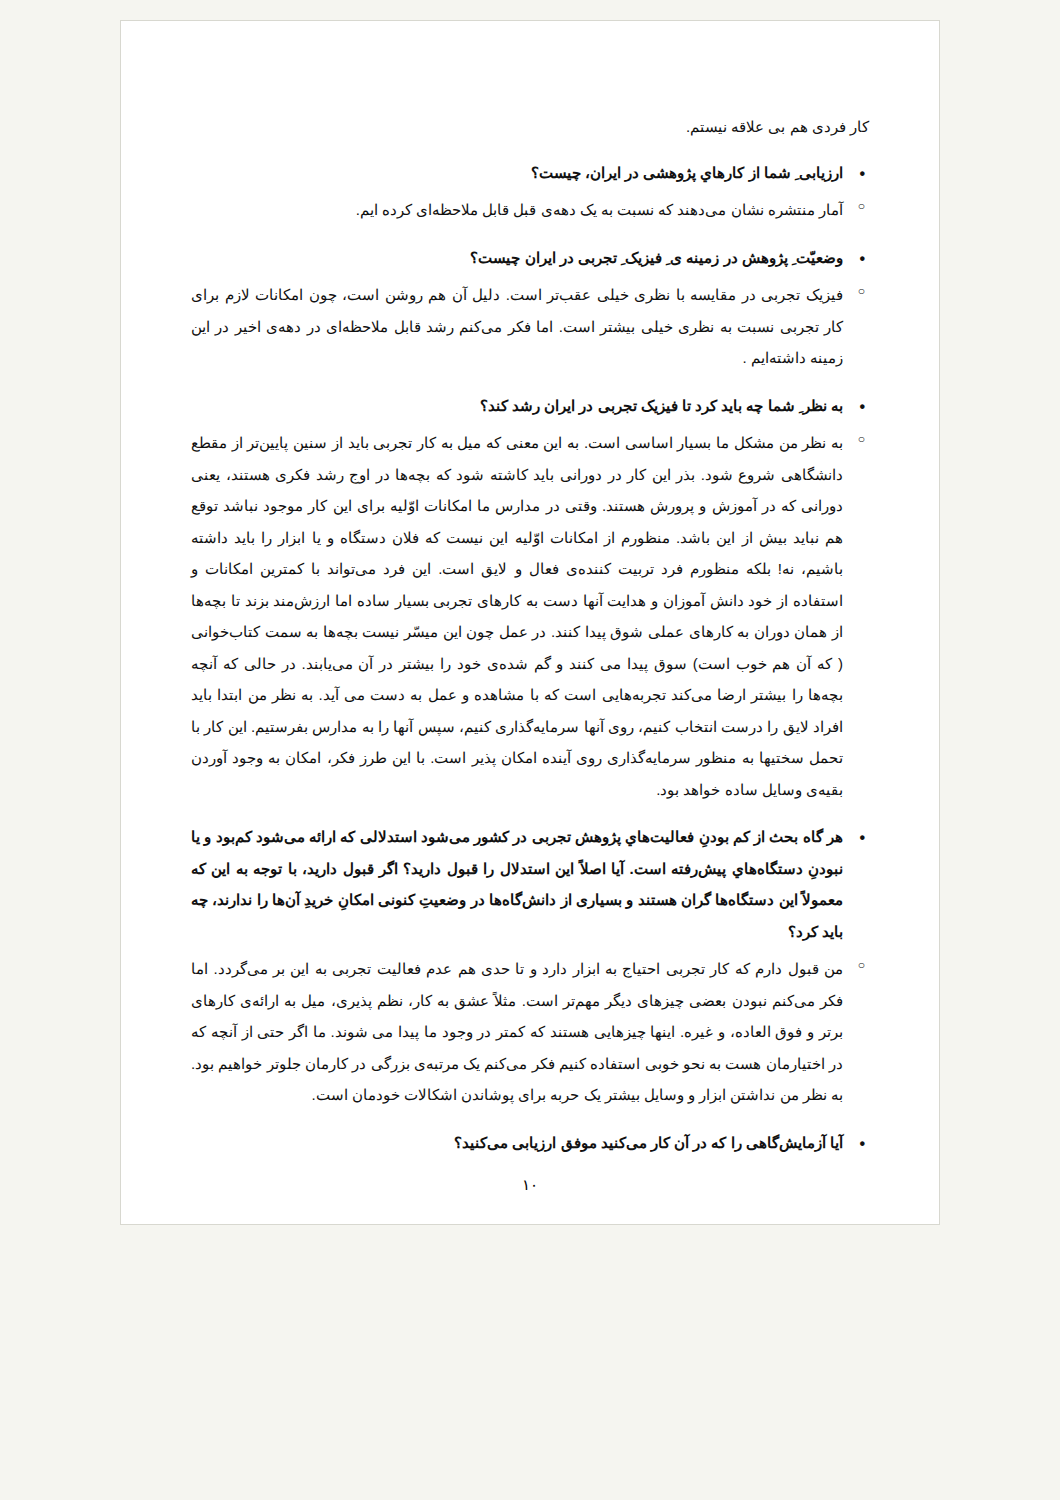کار فردی هم بی علاقه نیستم.
ارزیابی ِ شما از کارهاي پژوهشی در ایران، چیست؟
آمار منتشره نشان می‌دهند که نسبت به یک دهه‌ی قبل قابل ملاحظه‌ای کرده ایم.
وضعیّت ِ پژوهش در زمینه ی ِ فیزیک ِ تجربی در ایران چیست؟
فیزیک تجربی در مقایسه با نظری خیلی عقب‌تر است. دلیل آن هم روشن است، چون امکانات لازم برای کار تجربی نسبت به نظری خیلی بیشتر است. اما فکر می‌کنم رشد قابل ملاحظه‌ای در دهه‌ی اخیر در این زمینه داشته‌ایم .
به نظر ِ شما چه باید کرد تا فیزیک تجربی در ایران رشد کند؟
به نظر من مشکل ما بسیار اساسی است. به این معنی که میل به کار تجربی باید از سنین پایین‌تر از مقطع دانشگاهی شروع شود. بذر این کار در دورانی باید کاشته شود که بچه‌ها در اوج رشد فکری هستند، یعنی دورانی که در آموزش و پرورش هستند. وقتی در مدارس ما امکانات اوّلیه برای این کار موجود نباشد توقع هم نباید بیش از این باشد. منظورم از امکانات اوّلیه این نیست که فلان دستگاه و یا ابزار را باید داشته باشیم، نه! بلکه منظورم فرد تربیت کننده‌ی فعال و لایق است. این فرد می‌تواند با کمترین امکانات و استفاده از خود دانش آموزان و هدایت آنها دست به کارهای تجربی بسیار ساده اما ارزش‌مند بزند تا بچه‌ها از همان دوران به کارهای عملی شوق پیدا کنند. در عمل چون این میسّر نیست بچه‌ها به سمت کتاب‌خوانی ( که آن هم خوب است) سوق پیدا می کنند و گم شده‌ی خود را بیشتر در آن می‌یابند. در حالی که آنچه بچه‌ها را بیشتر ارضا می‌کند تجربه‌هایی است که با مشاهده و عمل به دست می آید. به نظر من ابتدا باید افراد لایق را درست انتخاب کنیم، روی آنها سرمایه‌گذاری کنیم، سپس آنها را به مدارس بفرستیم. این کار با تحمل سختیها به منظور سرمایه‌گذاری روی آینده امکان پذیر است. با این طرز فکر، امکان به وجود آوردن بقیه‌ی وسایل ساده خواهد بود.
هر گاه بحث از کم بودنِ فعالیت‌هاي پژوهش تجربی در کشور می‌شود استدلالی که ارائه می‌شود کم‌بود و یا نبودنِ دستگاه‌هاي پیش‌رفته است. آیا اصلاً این استدلال را قبول دارید؟ اگر قبول دارید، با توجه به این که معمولاً این دستگاه‌ها گران هستند و بسیاری از دانش‌گاه‌ها در وضعیتِ کنونی امکانِ خریدِ آن‌ها را ندارند، چه باید کرد؟
من قبول دارم که کار تجربی احتیاج به ابزار دارد و تا حدی هم عدم فعالیت تجربی به این بر می‌گردد. اما فکر می‌کنم نبودن بعضی چیزهای دیگر مهم‌تر است. مثلاً عشق به کار، نظم پذیری، میل به ارائه‌ی کارهای برتر و فوق العاده، و غیره. اینها چیزهایی هستند که کمتر در وجود ما پیدا می شوند. ما اگر حتی از آنچه که در اختیارمان هست به نحو خوبی استفاده کنیم فکر می‌کنم یک مرتبه‌ی بزرگی در کارمان جلوتر خواهیم بود. به نظر من نداشتن ابزار و وسایل بیشتر یک حربه برای پوشاندن اشکالات خودمان است.
آیا آزمایش‌گاهی را که در آن کار می‌کنید موفق ارزیابی می‌کنید؟
۱۰